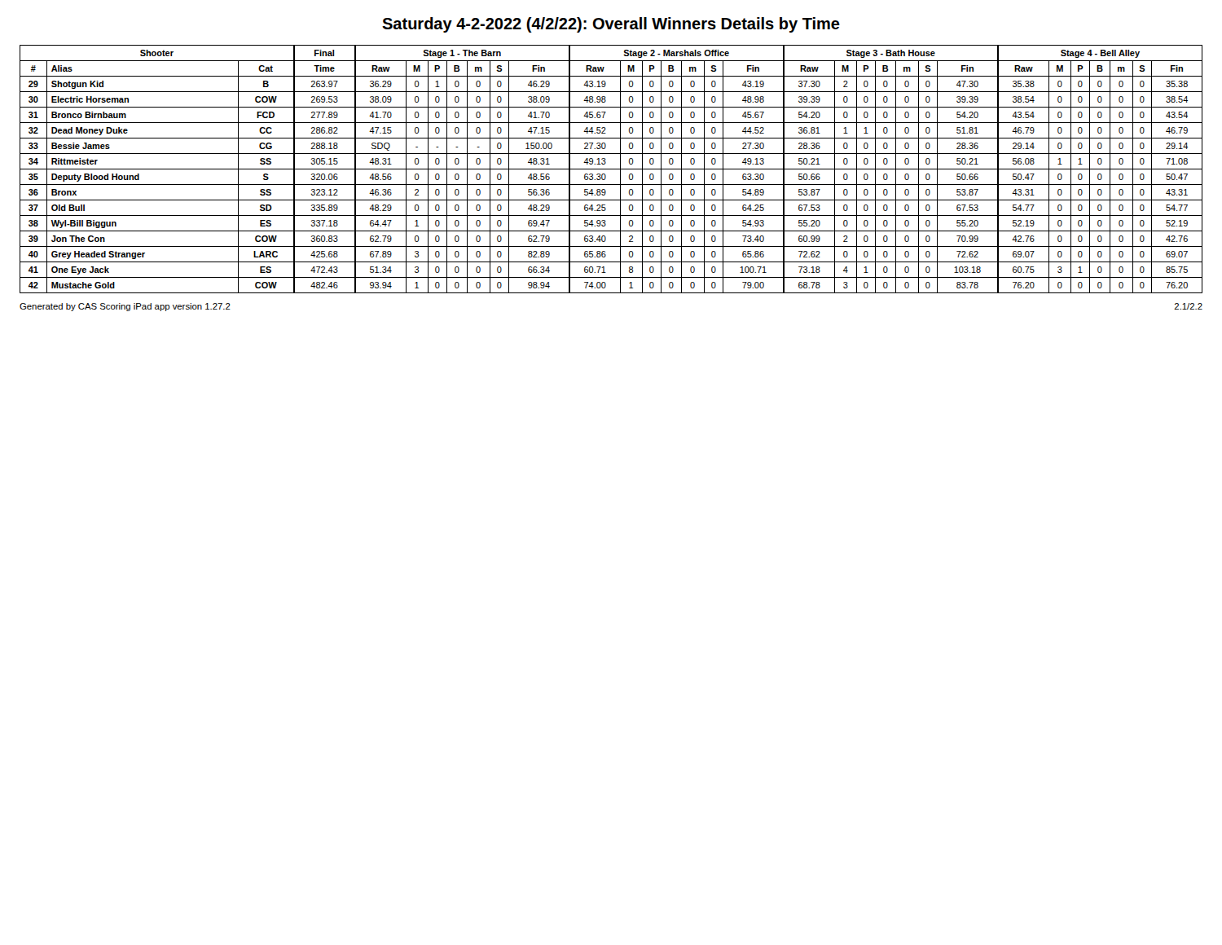Saturday 4-2-2022 (4/2/22): Overall Winners Details by Time
| Shooter | Final | Stage 1 - The Barn | Stage 2 - Marshals Office | Stage 3 - Bath House | Stage 4 - Bell Alley |
| --- | --- | --- | --- | --- | --- |
| # | Alias | Cat | Time | Raw | M | P | B | m | S | Fin | Raw | M | P | B | m | S | Fin | Raw | M | P | B | m | S | Fin | Raw | M | P | B | m | S | Fin |
| 29 | Shotgun Kid | B | 263.97 | 36.29 | 0 | 1 | 0 | 0 | 0 | 46.29 | 43.19 | 0 | 0 | 0 | 0 | 0 | 43.19 | 37.30 | 2 | 0 | 0 | 0 | 0 | 47.30 | 35.38 | 0 | 0 | 0 | 0 | 0 | 35.38 |
| 30 | Electric Horseman | COW | 269.53 | 38.09 | 0 | 0 | 0 | 0 | 0 | 38.09 | 48.98 | 0 | 0 | 0 | 0 | 0 | 48.98 | 39.39 | 0 | 0 | 0 | 0 | 0 | 39.39 | 38.54 | 0 | 0 | 0 | 0 | 0 | 38.54 |
| 31 | Bronco Birnbaum | FCD | 277.89 | 41.70 | 0 | 0 | 0 | 0 | 0 | 41.70 | 45.67 | 0 | 0 | 0 | 0 | 0 | 45.67 | 54.20 | 0 | 0 | 0 | 0 | 0 | 54.20 | 43.54 | 0 | 0 | 0 | 0 | 0 | 43.54 |
| 32 | Dead Money Duke | CC | 286.82 | 47.15 | 0 | 0 | 0 | 0 | 0 | 47.15 | 44.52 | 0 | 0 | 0 | 0 | 0 | 44.52 | 36.81 | 1 | 1 | 0 | 0 | 0 | 51.81 | 46.79 | 0 | 0 | 0 | 0 | 0 | 46.79 |
| 33 | Bessie James | CG | 288.18 | SDQ | - | - | - | - | 0 | 150.00 | 27.30 | 0 | 0 | 0 | 0 | 0 | 27.30 | 28.36 | 0 | 0 | 0 | 0 | 0 | 28.36 | 29.14 | 0 | 0 | 0 | 0 | 0 | 29.14 |
| 34 | Rittmeister | SS | 305.15 | 48.31 | 0 | 0 | 0 | 0 | 0 | 48.31 | 49.13 | 0 | 0 | 0 | 0 | 0 | 49.13 | 50.21 | 0 | 0 | 0 | 0 | 0 | 50.21 | 56.08 | 1 | 1 | 0 | 0 | 0 | 71.08 |
| 35 | Deputy Blood Hound | S | 320.06 | 48.56 | 0 | 0 | 0 | 0 | 0 | 48.56 | 63.30 | 0 | 0 | 0 | 0 | 0 | 63.30 | 50.66 | 0 | 0 | 0 | 0 | 0 | 50.66 | 50.47 | 0 | 0 | 0 | 0 | 0 | 50.47 |
| 36 | Bronx | SS | 323.12 | 46.36 | 2 | 0 | 0 | 0 | 0 | 56.36 | 54.89 | 0 | 0 | 0 | 0 | 0 | 54.89 | 53.87 | 0 | 0 | 0 | 0 | 0 | 53.87 | 43.31 | 0 | 0 | 0 | 0 | 0 | 43.31 |
| 37 | Old Bull | SD | 335.89 | 48.29 | 0 | 0 | 0 | 0 | 0 | 48.29 | 64.25 | 0 | 0 | 0 | 0 | 0 | 64.25 | 67.53 | 0 | 0 | 0 | 0 | 0 | 67.53 | 54.77 | 0 | 0 | 0 | 0 | 0 | 54.77 |
| 38 | Wyl-Bill Biggun | ES | 337.18 | 64.47 | 1 | 0 | 0 | 0 | 0 | 69.47 | 54.93 | 0 | 0 | 0 | 0 | 0 | 54.93 | 55.20 | 0 | 0 | 0 | 0 | 0 | 55.20 | 52.19 | 0 | 0 | 0 | 0 | 0 | 52.19 |
| 39 | Jon The Con | COW | 360.83 | 62.79 | 0 | 0 | 0 | 0 | 0 | 62.79 | 63.40 | 2 | 0 | 0 | 0 | 0 | 73.40 | 60.99 | 2 | 0 | 0 | 0 | 0 | 70.99 | 42.76 | 0 | 0 | 0 | 0 | 0 | 42.76 |
| 40 | Grey Headed Stranger | LARC | 425.68 | 67.89 | 3 | 0 | 0 | 0 | 0 | 82.89 | 65.86 | 0 | 0 | 0 | 0 | 0 | 65.86 | 72.62 | 0 | 0 | 0 | 0 | 0 | 72.62 | 69.07 | 0 | 0 | 0 | 0 | 0 | 69.07 |
| 41 | One Eye Jack | ES | 472.43 | 51.34 | 3 | 0 | 0 | 0 | 0 | 66.34 | 60.71 | 8 | 0 | 0 | 0 | 0 | 100.71 | 73.18 | 4 | 1 | 0 | 0 | 0 | 103.18 | 60.75 | 3 | 1 | 0 | 0 | 0 | 85.75 |
| 42 | Mustache Gold | COW | 482.46 | 93.94 | 1 | 0 | 0 | 0 | 0 | 98.94 | 74.00 | 1 | 0 | 0 | 0 | 0 | 79.00 | 68.78 | 3 | 0 | 0 | 0 | 0 | 83.78 | 76.20 | 0 | 0 | 0 | 0 | 0 | 76.20 |
Generated by CAS Scoring iPad app version 1.27.2 2.1/2.2